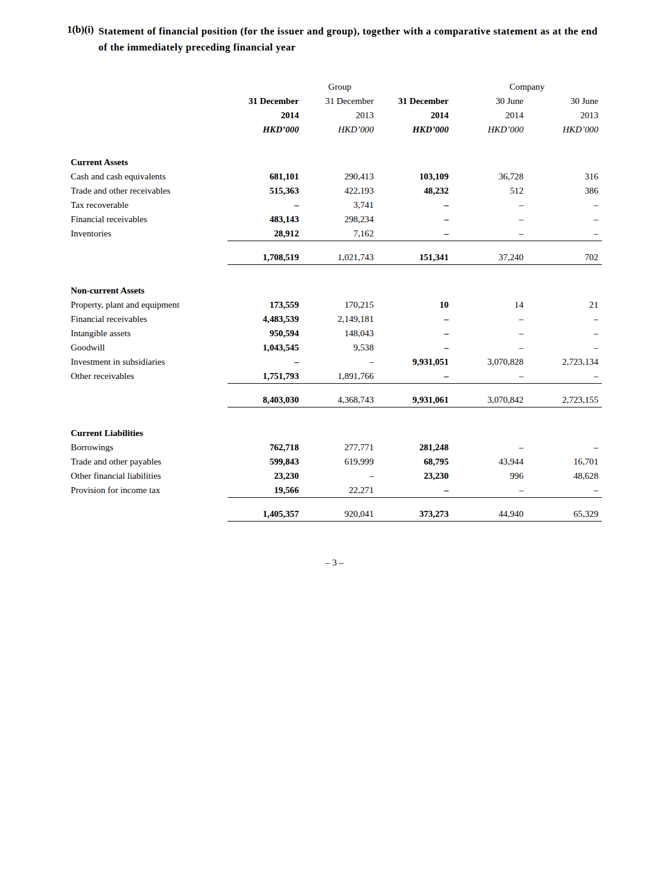1(b)(i)
Statement of financial position (for the issuer and group), together with a comparative statement as at the end of the immediately preceding financial year
| | Group | Company |
| | 31 December | 31 December | 31 December | 30 June | 30 June |
| | 2014 | 2013 | 2014 | 2014 | 2013 |
| | HKD’000 | HKD’000 | HKD’000 | HKD’000 | HKD’000 |
| Current Assets | |
| Cash and cash equivalents | 681,101 | 290,413 | 103,109 | 36,728 | 316 |
| Trade and other receivables | 515,363 | 422,193 | 48,232 | 512 | 386 |
| Tax recoverable | – | 3,741 | – | – | – |
| Financial receivables | 483,143 | 298,234 | – | – | – |
| Inventories | 28,912 | 7,162 | – | – | – |
| | 1,708,519 | 1,021,743 | 151,341 | 37,240 | 702 |
| Non-current Assets | |
| Property, plant and equipment | 173,559 | 170,215 | 10 | 14 | 21 |
| Financial receivables | 4,483,539 | 2,149,181 | – | – | – |
| Intangible assets | 950,594 | 148,043 | – | – | – |
| Goodwill | 1,043,545 | 9,538 | – | – | – |
| Investment in subsidiaries | – | – | 9,931,051 | 3,070,828 | 2,723,134 |
| Other receivables | 1,751,793 | 1,891,766 | – | – | – |
| | 8,403,030 | 4,368,743 | 9,931,061 | 3,070,842 | 2,723,155 |
| Current Liabilities | |
| Borrowings | 762,718 | 277,771 | 281,248 | – | – |
| Trade and other payables | 599,843 | 619,999 | 68,795 | 43,944 | 16,701 |
| Other financial liabilities | 23,230 | – | 23,230 | 996 | 48,628 |
| Provision for income tax | 19,566 | 22,271 | – | – | – |
| | 1,405,357 | 920,041 | 373,273 | 44,940 | 65,329 |
– 3 –